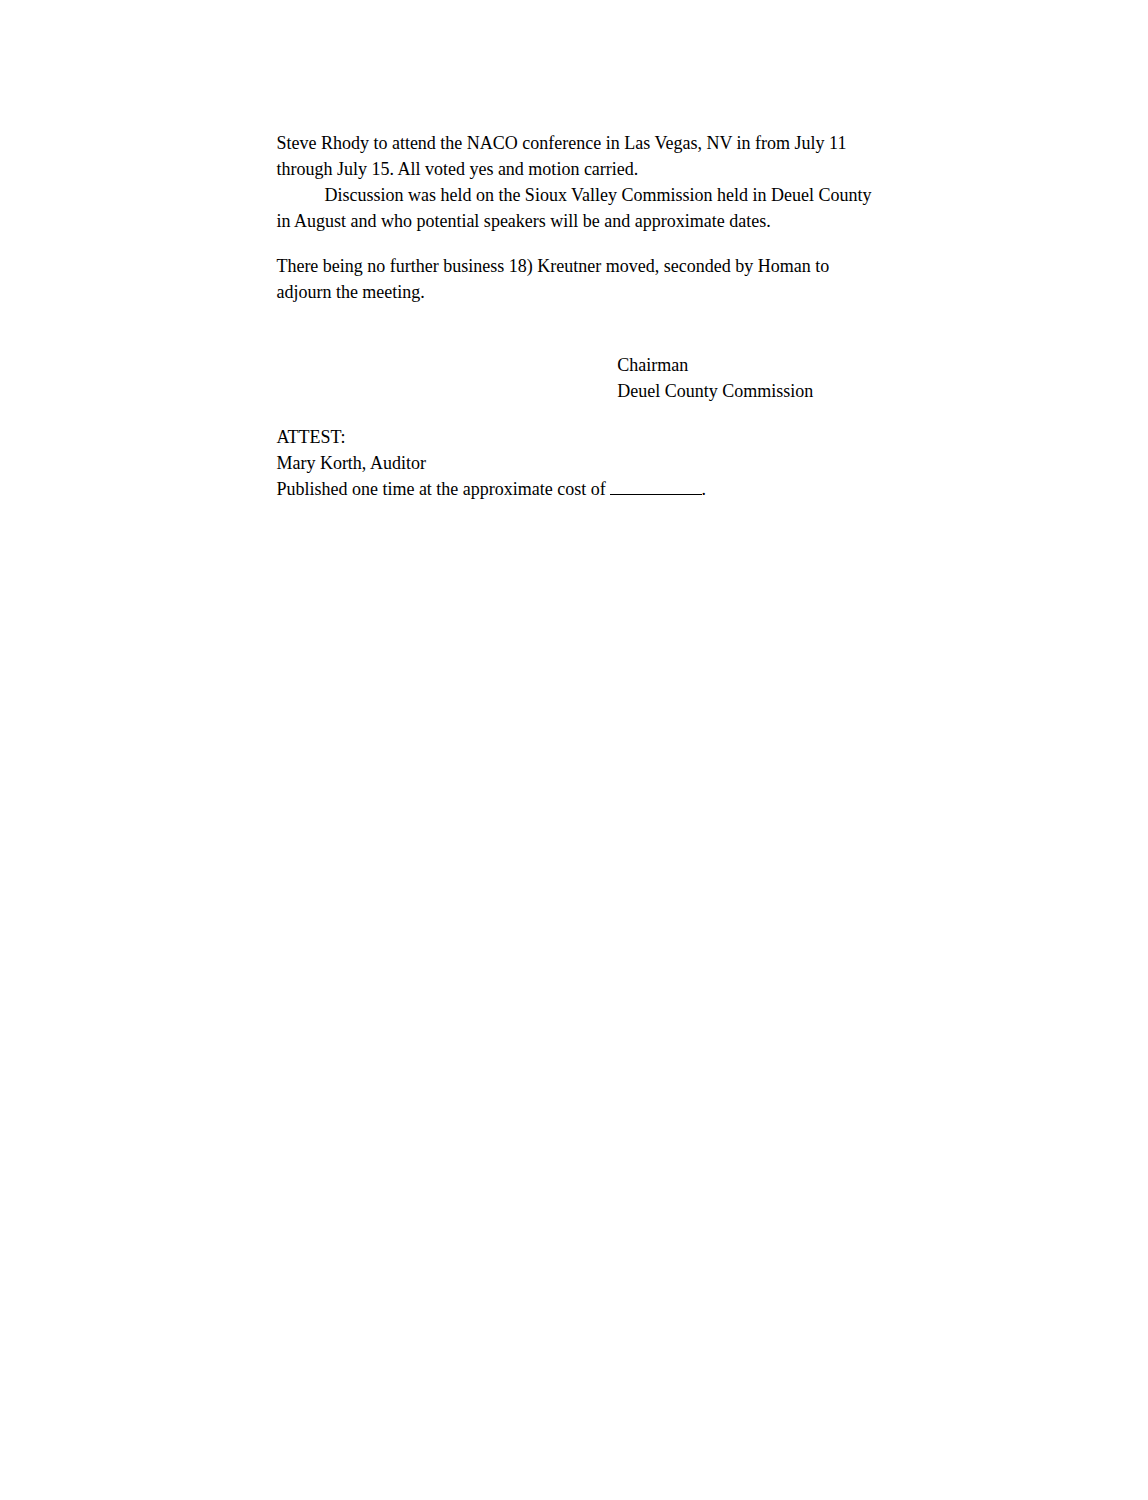Steve Rhody to attend the NACO conference in Las Vegas, NV in from July 11 through July 15. All voted yes and motion carried.
Discussion was held on the Sioux Valley Commission held in Deuel County in August and who potential speakers will be and approximate dates.
There being no further business 18) Kreutner moved, seconded by Homan to adjourn the meeting.
Chairman
Deuel County Commission
ATTEST:
Mary Korth, Auditor
Published one time at the approximate cost of .